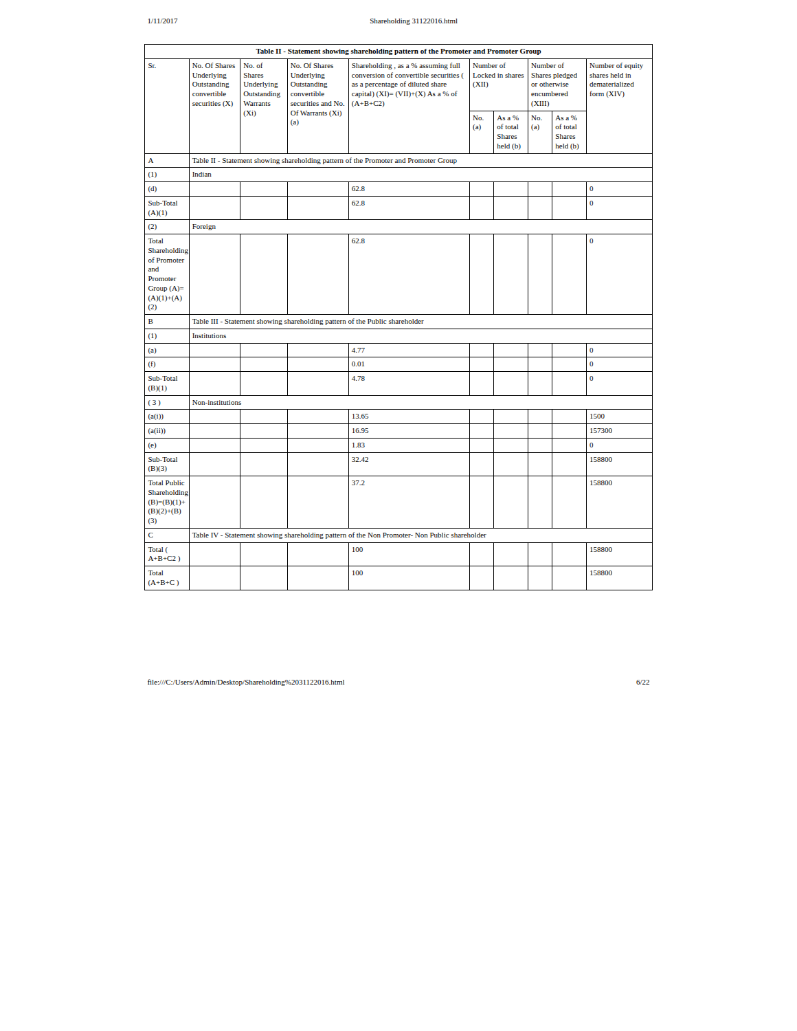1/11/2017
Shareholding 31122016.html
| Table II - Statement showing shareholding pattern of the Promoter and Promoter Group |
| Sr. | No. Of Shares Underlying Outstanding convertible securities (X) | No. of Shares Underlying Outstanding Warrants (Xi) | No. Of Shares Underlying Outstanding convertible securities and No. Of Warrants (Xi) (a) | Shareholding , as a % assuming full conversion of convertible securities ( as a percentage of diluted share capital) (XI)= (VII)+(X) As a % of (A+B+C2) | Number of Locked in shares (XII) | Number of Shares pledged or otherwise encumbered (XIII) | Number of equity shares held in dematerialized form (XIV) |
| No. (a) | As a % of total Shares held (b) | No. (a) | As a % of total Shares held (b) |
| A | Table II - Statement showing shareholding pattern of the Promoter and Promoter Group |
| (1) | Indian |
| (d) | | | | 62.8 | | | | | 0 |
| Sub-Total (A)(1) | | | | 62.8 | | | | | 0 |
| (2) | Foreign |
| Total Shareholding of Promoter and Promoter Group (A)=(A)(1)+(A)(2) | | | | 62.8 | | | | | 0 |
| B | Table III - Statement showing shareholding pattern of the Public shareholder |
| (1) | Institutions |
| (a) | | | | 4.77 | | | | | 0 |
| (f) | | | | 0.01 | | | | | 0 |
| Sub-Total (B)(1) | | | | 4.78 | | | | | 0 |
| ( 3 ) | Non-institutions |
| (a(i)) | | | | 13.65 | | | | | 1500 |
| (a(ii)) | | | | 16.95 | | | | | 157300 |
| (e) | | | | 1.83 | | | | | 0 |
| Sub-Total (B)(3) | | | | 32.42 | | | | | 158800 |
| Total Public Shareholding (B)=(B)(1)+(B)(2)+(B)(3) | | | | 37.2 | | | | | 158800 |
| C | Table IV - Statement showing shareholding pattern of the Non Promoter- Non Public shareholder |
| Total ( A+B+C2 ) | | | | 100 | | | | | 158800 |
| Total (A+B+C ) | | | | 100 | | | | | 158800 |
file:///C:/Users/Admin/Desktop/Shareholding%2031122016.html
6/22